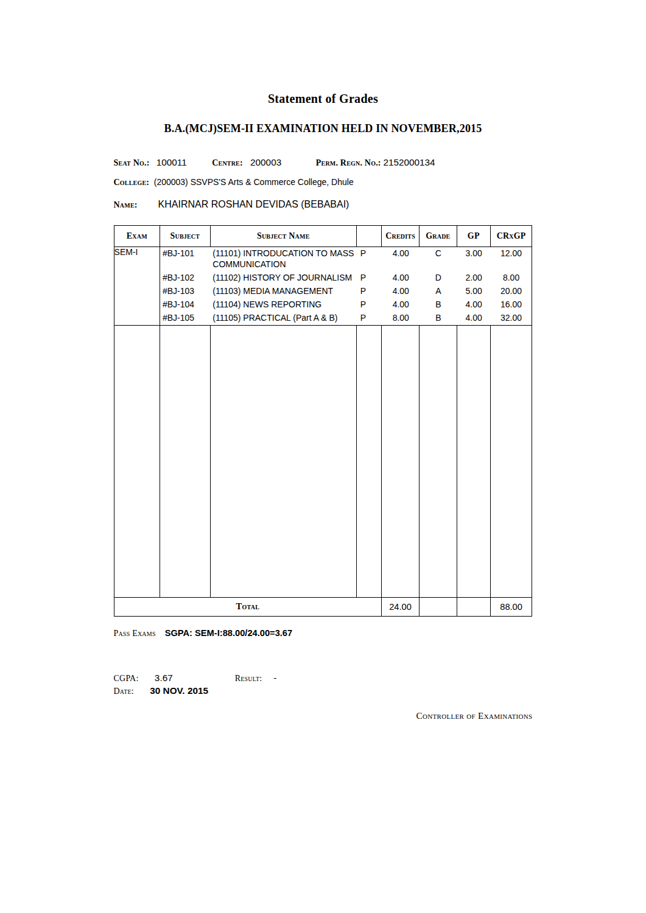Statement of Grades
B.A.(MCJ)SEM-II EXAMINATION HELD IN NOVEMBER,2015
Seat No.: 100011 Centre: 200003 Perm. Regn. No.: 2152000134
College: (200003) SSVPS'S Arts & Commerce College, Dhule
Name: KHAIRNAR ROSHAN DEVIDAS (BEBABAI)
| Exam | Subject | Subject Name | | Credits | Grade | GP | CRxGP |
| --- | --- | --- | --- | --- | --- | --- | --- |
| SEM-I | / #BJ-101 / (11101) INTRODUCATION TO MASS COMMUNICATION / P / 4.00 / C / 3.00 / 12.00 / / #BJ-102 / (11102) HISTORY OF JOURNALISM / P / 4.00 / D / 2.00 / 8.00 / / #BJ-103 / (11103) MEDIA MANAGEMENT / P / 4.00 / A / 5.00 / 20.00 / / #BJ-104 / (11104) NEWS REPORTING / P / 4.00 / B / 4.00 / 16.00 / / #BJ-105 / (11105) PRACTICAL (Part A & B) / P / 8.00 / B / 4.00 / 32.00 / |
| Total | 24.00 | | | 88.00 |
Pass Exams SGPA: SEM-I:88.00/24.00=3.67
CGPA: 3.67 Result: -
Date: 30 NOV. 2015
Controller of Examinations